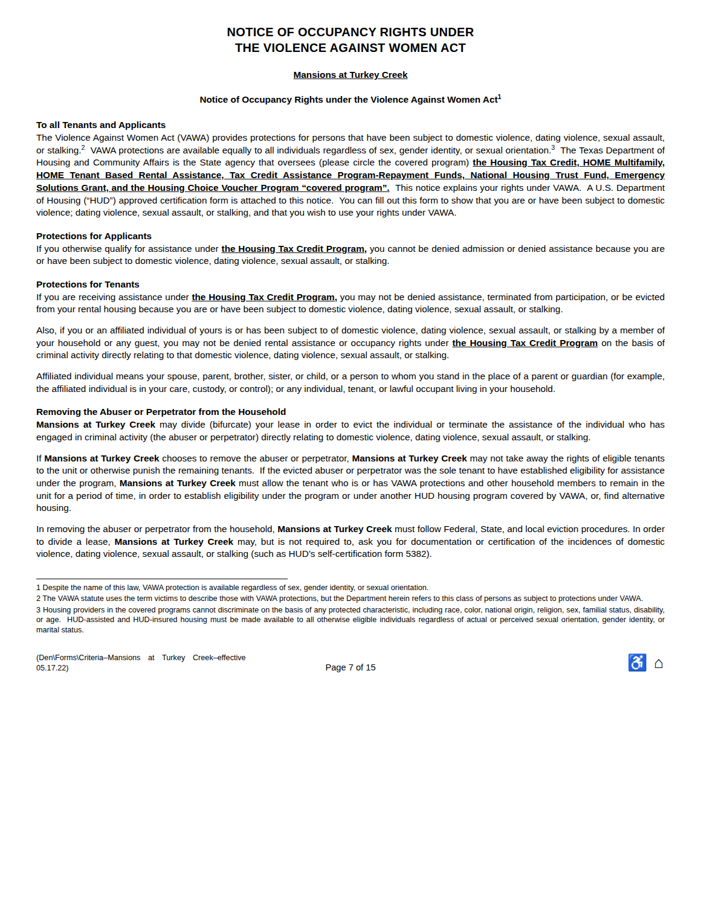NOTICE OF OCCUPANCY RIGHTS UNDER
THE VIOLENCE AGAINST WOMEN ACT
Mansions at Turkey Creek
Notice of Occupancy Rights under the Violence Against Women Act1
To all Tenants and Applicants
The Violence Against Women Act (VAWA) provides protections for persons that have been subject to domestic violence, dating violence, sexual assault, or stalking.2 VAWA protections are available equally to all individuals regardless of sex, gender identity, or sexual orientation.3 The Texas Department of Housing and Community Affairs is the State agency that oversees (please circle the covered program) the Housing Tax Credit, HOME Multifamily, HOME Tenant Based Rental Assistance, Tax Credit Assistance Program-Repayment Funds, National Housing Trust Fund, Emergency Solutions Grant, and the Housing Choice Voucher Program “covered program”. This notice explains your rights under VAWA. A U.S. Department of Housing (“HUD”) approved certification form is attached to this notice. You can fill out this form to show that you are or have been subject to domestic violence; dating violence, sexual assault, or stalking, and that you wish to use your rights under VAWA.
Protections for Applicants
If you otherwise qualify for assistance under the Housing Tax Credit Program, you cannot be denied admission or denied assistance because you are or have been subject to domestic violence, dating violence, sexual assault, or stalking.
Protections for Tenants
If you are receiving assistance under the Housing Tax Credit Program, you may not be denied assistance, terminated from participation, or be evicted from your rental housing because you are or have been subject to domestic violence, dating violence, sexual assault, or stalking.
Also, if you or an affiliated individual of yours is or has been subject to of domestic violence, dating violence, sexual assault, or stalking by a member of your household or any guest, you may not be denied rental assistance or occupancy rights under the Housing Tax Credit Program on the basis of criminal activity directly relating to that domestic violence, dating violence, sexual assault, or stalking.
Affiliated individual means your spouse, parent, brother, sister, or child, or a person to whom you stand in the place of a parent or guardian (for example, the affiliated individual is in your care, custody, or control); or any individual, tenant, or lawful occupant living in your household.
Removing the Abuser or Perpetrator from the Household
Mansions at Turkey Creek may divide (bifurcate) your lease in order to evict the individual or terminate the assistance of the individual who has engaged in criminal activity (the abuser or perpetrator) directly relating to domestic violence, dating violence, sexual assault, or stalking.
If Mansions at Turkey Creek chooses to remove the abuser or perpetrator, Mansions at Turkey Creek may not take away the rights of eligible tenants to the unit or otherwise punish the remaining tenants. If the evicted abuser or perpetrator was the sole tenant to have established eligibility for assistance under the program, Mansions at Turkey Creek must allow the tenant who is or has VAWA protections and other household members to remain in the unit for a period of time, in order to establish eligibility under the program or under another HUD housing program covered by VAWA, or, find alternative housing.
In removing the abuser or perpetrator from the household, Mansions at Turkey Creek must follow Federal, State, and local eviction procedures. In order to divide a lease, Mansions at Turkey Creek may, but is not required to, ask you for documentation or certification of the incidences of domestic violence, dating violence, sexual assault, or stalking (such as HUD’s self-certification form 5382).
1 Despite the name of this law, VAWA protection is available regardless of sex, gender identity, or sexual orientation.
2 The VAWA statute uses the term victims to describe those with VAWA protections, but the Department herein refers to this class of persons as subject to protections under VAWA.
3 Housing providers in the covered programs cannot discriminate on the basis of any protected characteristic, including race, color, national origin, religion, sex, familial status, disability, or age. HUD-assisted and HUD-insured housing must be made available to all otherwise eligible individuals regardless of actual or perceived sexual orientation, gender identity, or marital status.
(Den\Forms\Criteria–Mansions at Turkey Creek–effective 05.17.22)
Page 7 of 15
♿ ⌂